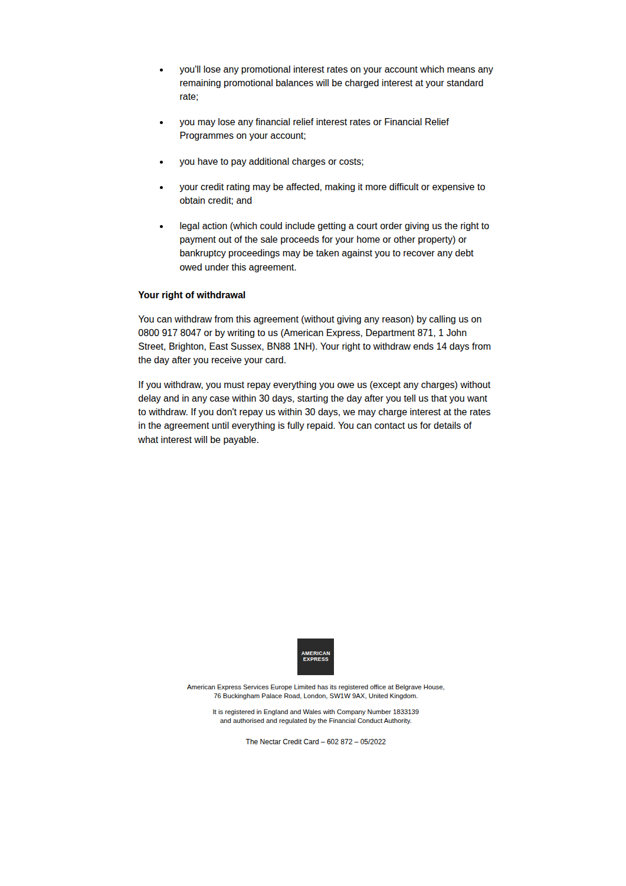you'll lose any promotional interest rates on your account which means any remaining promotional balances will be charged interest at your standard rate;
you may lose any financial relief interest rates or Financial Relief Programmes on your account;
you have to pay additional charges or costs;
your credit rating may be affected, making it more difficult or expensive to obtain credit; and
legal action (which could include getting a court order giving us the right to payment out of the sale proceeds for your home or other property) or bankruptcy proceedings may be taken against you to recover any debt owed under this agreement.
Your right of withdrawal
You can withdraw from this agreement (without giving any reason) by calling us on 0800 917 8047 or by writing to us (American Express, Department 871, 1 John Street, Brighton, East Sussex, BN88 1NH). Your right to withdraw ends 14 days from the day after you receive your card.
If you withdraw, you must repay everything you owe us (except any charges) without delay and in any case within 30 days, starting the day after you tell us that you want to withdraw. If you don't repay us within 30 days, we may charge interest at the rates in the agreement until everything is fully repaid. You can contact us for details of what interest will be payable.
AMERICAN
EXPRESS
American Express Services Europe Limited has its registered office at Belgrave House,
76 Buckingham Palace Road, London, SW1W 9AX, United Kingdom.
It is registered in England and Wales with Company Number 1833139
and authorised and regulated by the Financial Conduct Authority.
The Nectar Credit Card – 602 872 – 05/2022